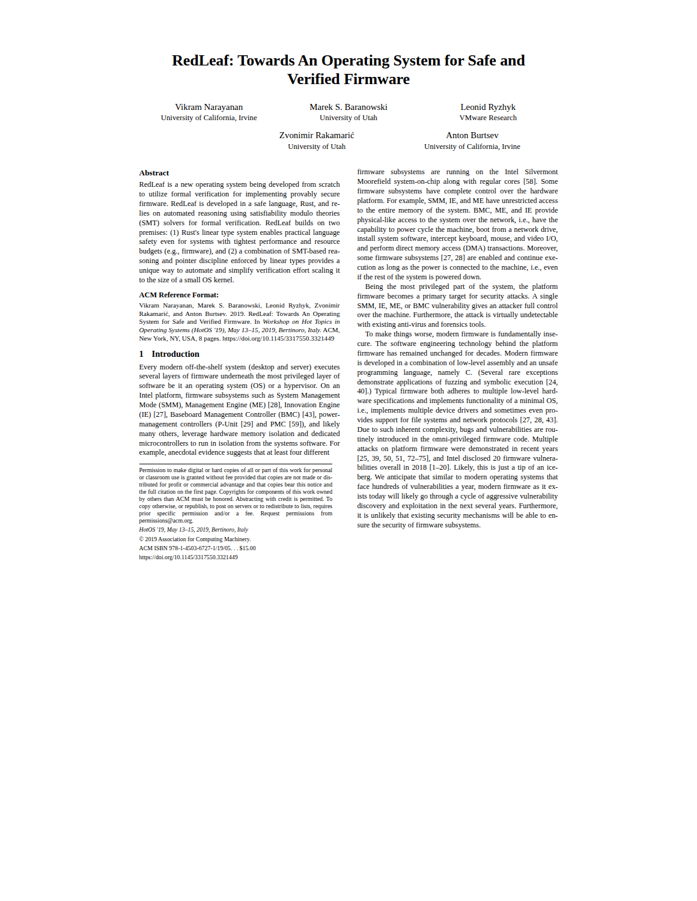RedLeaf: Towards An Operating System for Safe and
Verified Firmware
| Vikram Narayanan University of California, Irvine | Marek S. Baranowski University of Utah | Leonid Ryzhyk VMware Research |
| | Zvonimir Rakamarić University of Utah | Anton Burtsev University of California, Irvine |
Abstract
RedLeaf is a new operating system being developed from scratch to utilize formal verification for implementing provably secure firmware. RedLeaf is developed in a safe language, Rust, and relies on automated reasoning using satisfiability modulo theories (SMT) solvers for formal verification. RedLeaf builds on two premises: (1) Rust's linear type system enables practical language safety even for systems with tightest performance and resource budgets (e.g., firmware), and (2) a combination of SMT-based reasoning and pointer discipline enforced by linear types provides a unique way to automate and simplify verification effort scaling it to the size of a small OS kernel.
ACM Reference Format:
Vikram Narayanan, Marek S. Baranowski, Leonid Ryzhyk, Zvonimir Rakamarić, and Anton Burtsev. 2019. RedLeaf: Towards An Operating System for Safe and Verified Firmware. In Workshop on Hot Topics in Operating Systems (HotOS '19), May 13–15, 2019, Bertinoro, Italy. ACM, New York, NY, USA, 8 pages. https://doi.org/10.1145/3317550.3321449
1 Introduction
Every modern off-the-shelf system (desktop and server) executes several layers of firmware underneath the most privileged layer of software be it an operating system (OS) or a hypervisor. On an Intel platform, firmware subsystems such as System Management Mode (SMM), Management Engine (ME) [28], Innovation Engine (IE) [27], Baseboard Management Controller (BMC) [43], power-management controllers (P-Unit [29] and PMC [59]), and likely many others, leverage hardware memory isolation and dedicated microcontrollers to run in isolation from the systems software. For example, anecdotal evidence suggests that at least four different
Permission to make digital or hard copies of all or part of this work for personal or classroom use is granted without fee provided that copies are not made or distributed for profit or commercial advantage and that copies bear this notice and the full citation on the first page. Copyrights for components of this work owned by others than ACM must be honored. Abstracting with credit is permitted. To copy otherwise, or republish, to post on servers or to redistribute to lists, requires prior specific permission and/or a fee. Request permissions from permissions@acm.org.
HotOS '19, May 13–15, 2019, Bertinoro, Italy
© 2019 Association for Computing Machinery.
ACM ISBN 978-1-4503-6727-1/19/05. . . $15.00
https://doi.org/10.1145/3317550.3321449
firmware subsystems are running on the Intel Silvermont Moorefield system-on-chip along with regular cores [58]. Some firmware subsystems have complete control over the hardware platform. For example, SMM, IE, and ME have unrestricted access to the entire memory of the system. BMC, ME, and IE provide physical-like access to the system over the network, i.e., have the capability to power cycle the machine, boot from a network drive, install system software, intercept keyboard, mouse, and video I/O, and perform direct memory access (DMA) transactions. Moreover, some firmware subsystems [27, 28] are enabled and continue execution as long as the power is connected to the machine, i.e., even if the rest of the system is powered down.
Being the most privileged part of the system, the platform firmware becomes a primary target for security attacks. A single SMM, IE, ME, or BMC vulnerability gives an attacker full control over the machine. Furthermore, the attack is virtually undetectable with existing anti-virus and forensics tools.
To make things worse, modern firmware is fundamentally insecure. The software engineering technology behind the platform firmware has remained unchanged for decades. Modern firmware is developed in a combination of low-level assembly and an unsafe programming language, namely C. (Several rare exceptions demonstrate applications of fuzzing and symbolic execution [24, 40].) Typical firmware both adheres to multiple low-level hardware specifications and implements functionality of a minimal OS, i.e., implements multiple device drivers and sometimes even provides support for file systems and network protocols [27, 28, 43]. Due to such inherent complexity, bugs and vulnerabilities are routinely introduced in the omni-privileged firmware code. Multiple attacks on platform firmware were demonstrated in recent years [25, 39, 50, 51, 72–75], and Intel disclosed 20 firmware vulnerabilities overall in 2018 [1–20]. Likely, this is just a tip of an iceberg. We anticipate that similar to modern operating systems that face hundreds of vulnerabilities a year, modern firmware as it exists today will likely go through a cycle of aggressive vulnerability discovery and exploitation in the next several years. Furthermore, it is unlikely that existing security mechanisms will be able to ensure the security of firmware subsystems.